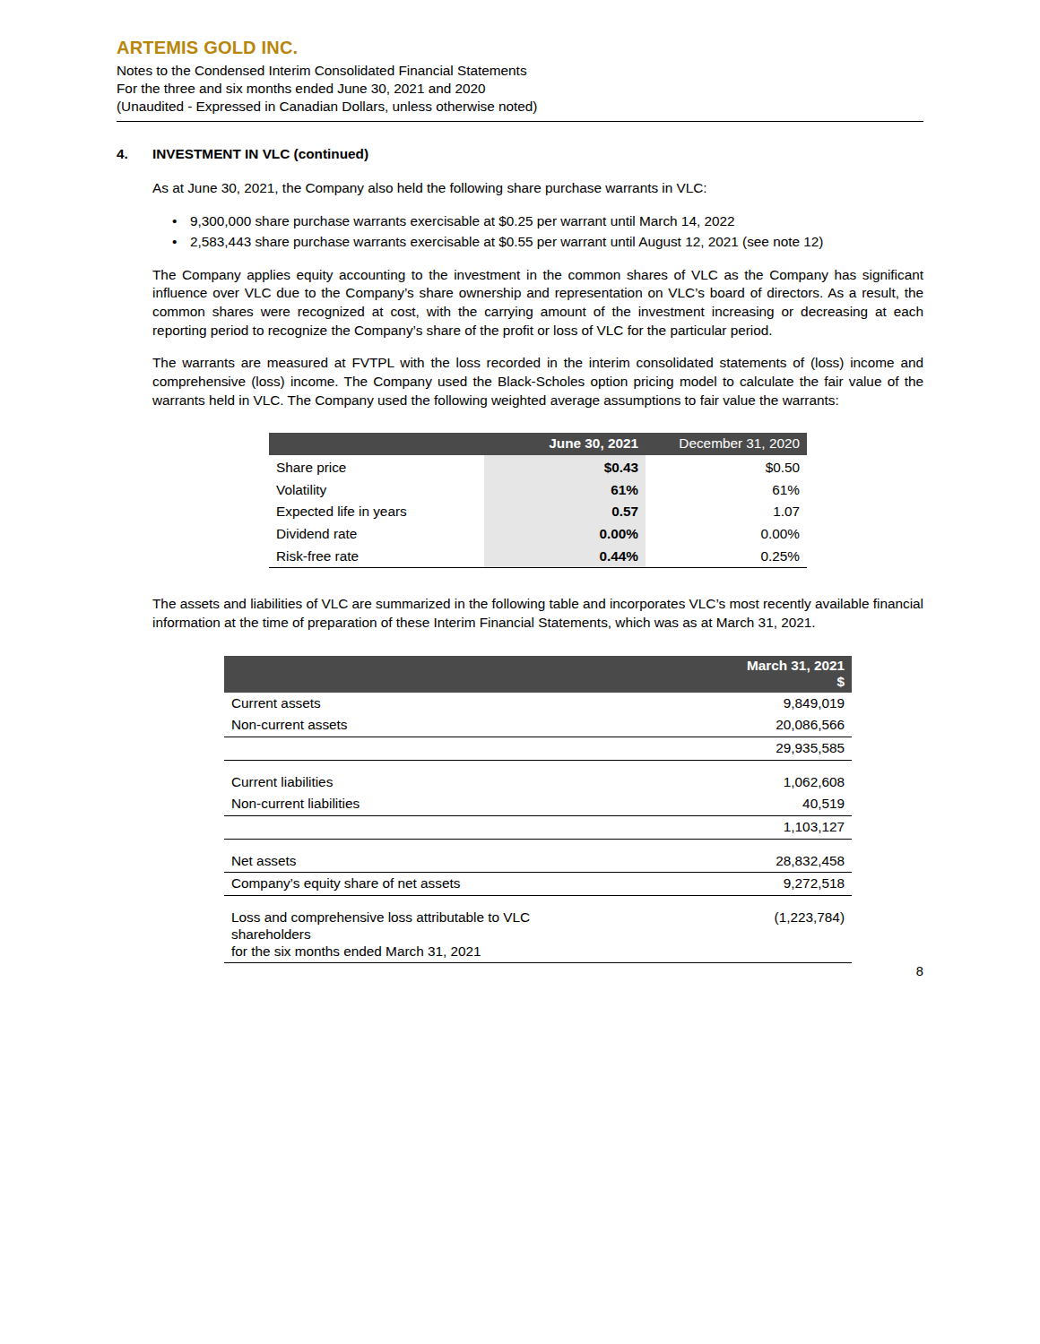ARTEMIS GOLD INC.
Notes to the Condensed Interim Consolidated Financial Statements
For the three and six months ended June 30, 2021 and 2020
(Unaudited - Expressed in Canadian Dollars, unless otherwise noted)
4. INVESTMENT IN VLC (continued)
As at June 30, 2021, the Company also held the following share purchase warrants in VLC:
9,300,000 share purchase warrants exercisable at $0.25 per warrant until March 14, 2022
2,583,443 share purchase warrants exercisable at $0.55 per warrant until August 12, 2021 (see note 12)
The Company applies equity accounting to the investment in the common shares of VLC as the Company has significant influence over VLC due to the Company’s share ownership and representation on VLC’s board of directors. As a result, the common shares were recognized at cost, with the carrying amount of the investment increasing or decreasing at each reporting period to recognize the Company’s share of the profit or loss of VLC for the particular period.
The warrants are measured at FVTPL with the loss recorded in the interim consolidated statements of (loss) income and comprehensive (loss) income. The Company used the Black-Scholes option pricing model to calculate the fair value of the warrants held in VLC. The Company used the following weighted average assumptions to fair value the warrants:
| | June 30, 2021 | December 31, 2020 |
| --- | --- | --- |
| Share price | $0.43 | $0.50 |
| Volatility | 61% | 61% |
| Expected life in years | 0.57 | 1.07 |
| Dividend rate | 0.00% | 0.00% |
| Risk-free rate | 0.44% | 0.25% |
The assets and liabilities of VLC are summarized in the following table and incorporates VLC’s most recently available financial information at the time of preparation of these Interim Financial Statements, which was as at March 31, 2021.
| | March 31, 2021 $ |
| --- | --- |
| Current assets | 9,849,019 |
| Non-current assets | 20,086,566 |
| | 29,935,585 |
| Current liabilities | 1,062,608 |
| Non-current liabilities | 40,519 |
| | 1,103,127 |
| Net assets | 28,832,458 |
| Company’s equity share of net assets | 9,272,518 |
| Loss and comprehensive loss attributable to VLC shareholders for the six months ended March 31, 2021 | (1,223,784) |
8